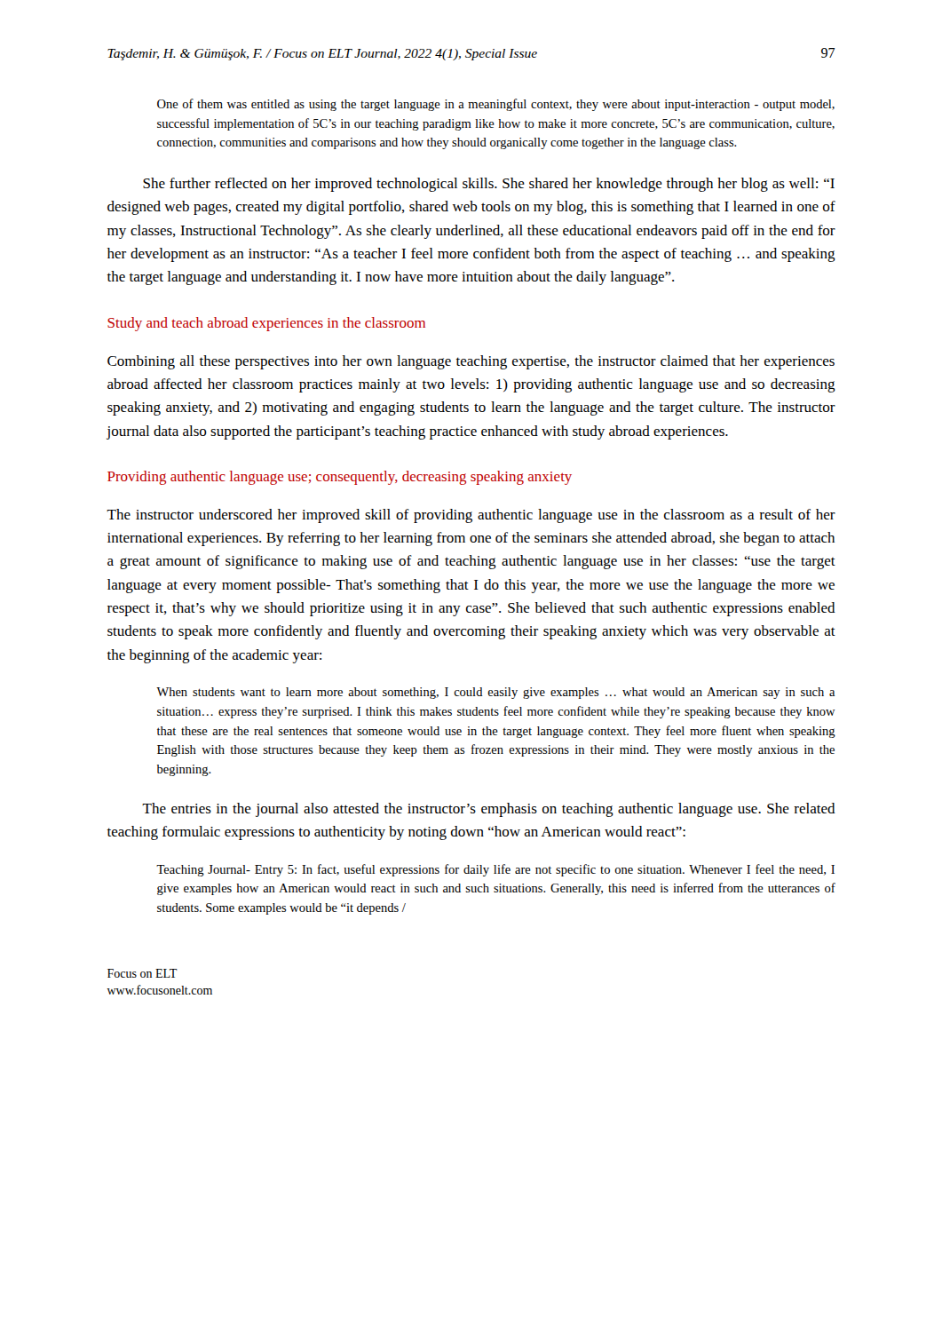Taşdemir, H. & Gümüşok, F. / Focus on ELT Journal, 2022 4(1), Special Issue
97
One of them was entitled as using the target language in a meaningful context, they were about input-interaction - output model, successful implementation of 5C’s in our teaching paradigm like how to make it more concrete, 5C’s are communication, culture, connection, communities and comparisons and how they should organically come together in the language class.
She further reflected on her improved technological skills. She shared her knowledge through her blog as well: “I designed web pages, created my digital portfolio, shared web tools on my blog, this is something that I learned in one of my classes, Instructional Technology”. As she clearly underlined, all these educational endeavors paid off in the end for her development as an instructor: “As a teacher I feel more confident both from the aspect of teaching … and speaking the target language and understanding it. I now have more intuition about the daily language”.
Study and teach abroad experiences in the classroom
Combining all these perspectives into her own language teaching expertise, the instructor claimed that her experiences abroad affected her classroom practices mainly at two levels: 1) providing authentic language use and so decreasing speaking anxiety, and 2) motivating and engaging students to learn the language and the target culture. The instructor journal data also supported the participant’s teaching practice enhanced with study abroad experiences.
Providing authentic language use; consequently, decreasing speaking anxiety
The instructor underscored her improved skill of providing authentic language use in the classroom as a result of her international experiences. By referring to her learning from one of the seminars she attended abroad, she began to attach a great amount of significance to making use of and teaching authentic language use in her classes: “use the target language at every moment possible- That's something that I do this year, the more we use the language the more we respect it, that’s why we should prioritize using it in any case”. She believed that such authentic expressions enabled students to speak more confidently and fluently and overcoming their speaking anxiety which was very observable at the beginning of the academic year:
When students want to learn more about something, I could easily give examples … what would an American say in such a situation… express they’re surprised. I think this makes students feel more confident while they’re speaking because they know that these are the real sentences that someone would use in the target language context. They feel more fluent when speaking English with those structures because they keep them as frozen expressions in their mind. They were mostly anxious in the beginning.
The entries in the journal also attested the instructor’s emphasis on teaching authentic language use. She related teaching formulaic expressions to authenticity by noting down “how an American would react”:
Teaching Journal- Entry 5: In fact, useful expressions for daily life are not specific to one situation. Whenever I feel the need, I give examples how an American would react in such and such situations. Generally, this need is inferred from the utterances of students. Some examples would be “it depends /
Focus on ELT
www.focusonelt.com